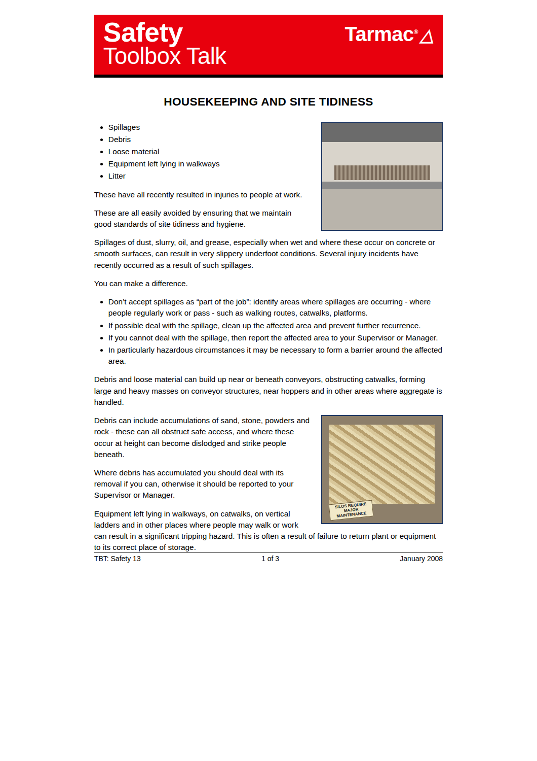Safety Toolbox Talk
Tarmac®△
HOUSEKEEPING AND SITE TIDINESS
Spillages
Debris
Loose material
Equipment left lying in walkways
Litter
These have all recently resulted in injuries to people at work.
These are all easily avoided by ensuring that we maintain good standards of site tidiness and hygiene.
Spillages of dust, slurry, oil, and grease, especially when wet and where these occur on concrete or smooth surfaces, can result in very slippery underfoot conditions. Several injury incidents have recently occurred as a result of such spillages.
You can make a difference.
Don’t accept spillages as “part of the job”: identify areas where spillages are occurring - where people regularly work or pass - such as walking routes, catwalks, platforms.
If possible deal with the spillage, clean up the affected area and prevent further recurrence.
If you cannot deal with the spillage, then report the affected area to your Supervisor or Manager.
In particularly hazardous circumstances it may be necessary to form a barrier around the affected area.
Debris and loose material can build up near or beneath conveyors, obstructing catwalks, forming large and heavy masses on conveyor structures, near hoppers and in other areas where aggregate is handled.
Debris can include accumulations of sand, stone, powders and rock - these can all obstruct safe access, and where these occur at height can become dislodged and strike people beneath.
Where debris has accumulated you should deal with its removal if you can, otherwise it should be reported to your Supervisor or Manager.
Equipment left lying in walkways, on catwalks, on vertical ladders and in other places where people may walk or work can result in a significant tripping hazard. This is often a result of failure to return plant or equipment to its correct place of storage.
TBT: Safety 13
1 of 3
January 2008